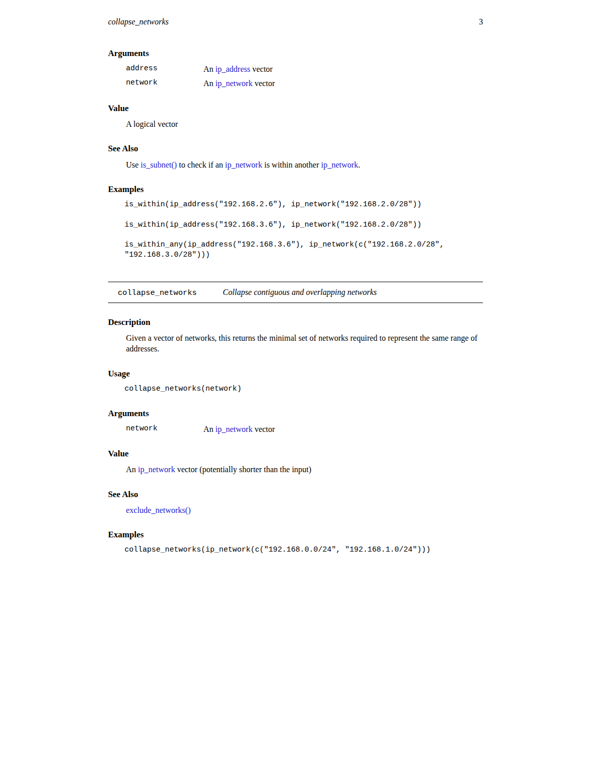collapse_networks 3
Arguments
address
An ip_address vector
network
An ip_network vector
Value
A logical vector
See Also
Use is_subnet() to check if an ip_network is within another ip_network.
Examples
is_within(ip_address("192.168.2.6"), ip_network("192.168.2.0/28"))

is_within(ip_address("192.168.3.6"), ip_network("192.168.2.0/28"))

is_within_any(ip_address("192.168.3.6"), ip_network(c("192.168.2.0/28", "192.168.3.0/28")))
collapse_networks Collapse contiguous and overlapping networks
Description
Given a vector of networks, this returns the minimal set of networks required to represent the same range of addresses.
Usage
collapse_networks(network)
Arguments
network
An ip_network vector
Value
An ip_network vector (potentially shorter than the input)
See Also
exclude_networks()
Examples
collapse_networks(ip_network(c("192.168.0.0/24", "192.168.1.0/24")))